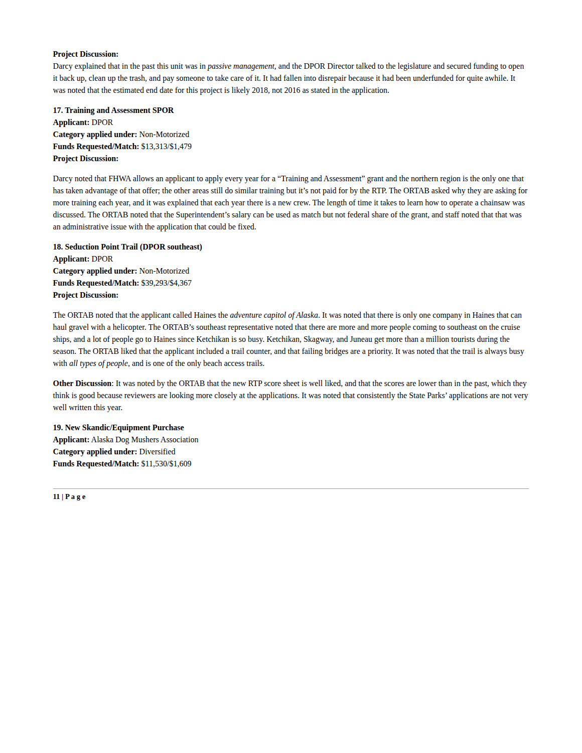Project Discussion:
Darcy explained that in the past this unit was in passive management, and the DPOR Director talked to the legislature and secured funding to open it back up, clean up the trash, and pay someone to take care of it. It had fallen into disrepair because it had been underfunded for quite awhile. It was noted that the estimated end date for this project is likely 2018, not 2016 as stated in the application.
17. Training and Assessment SPOR
Applicant: DPOR
Category applied under: Non-Motorized
Funds Requested/Match: $13,313/$1,479
Project Discussion:
Darcy noted that FHWA allows an applicant to apply every year for a “Training and Assessment” grant and the northern region is the only one that has taken advantage of that offer; the other areas still do similar training but it’s not paid for by the RTP. The ORTAB asked why they are asking for more training each year, and it was explained that each year there is a new crew. The length of time it takes to learn how to operate a chainsaw was discussed. The ORTAB noted that the Superintendent’s salary can be used as match but not federal share of the grant, and staff noted that that was an administrative issue with the application that could be fixed.
18. Seduction Point Trail (DPOR southeast)
Applicant: DPOR
Category applied under: Non-Motorized
Funds Requested/Match: $39,293/$4,367
Project Discussion:
The ORTAB noted that the applicant called Haines the adventure capitol of Alaska. It was noted that there is only one company in Haines that can haul gravel with a helicopter. The ORTAB’s southeast representative noted that there are more and more people coming to southeast on the cruise ships, and a lot of people go to Haines since Ketchikan is so busy. Ketchikan, Skagway, and Juneau get more than a million tourists during the season. The ORTAB liked that the applicant included a trail counter, and that failing bridges are a priority. It was noted that the trail is always busy with all types of people, and is one of the only beach access trails.
Other Discussion: It was noted by the ORTAB that the new RTP score sheet is well liked, and that the scores are lower than in the past, which they think is good because reviewers are looking more closely at the applications. It was noted that consistently the State Parks’ applications are not very well written this year.
19. New Skandic/Equipment Purchase
Applicant: Alaska Dog Mushers Association
Category applied under: Diversified
Funds Requested/Match: $11,530/$1,609
11 | P a g e